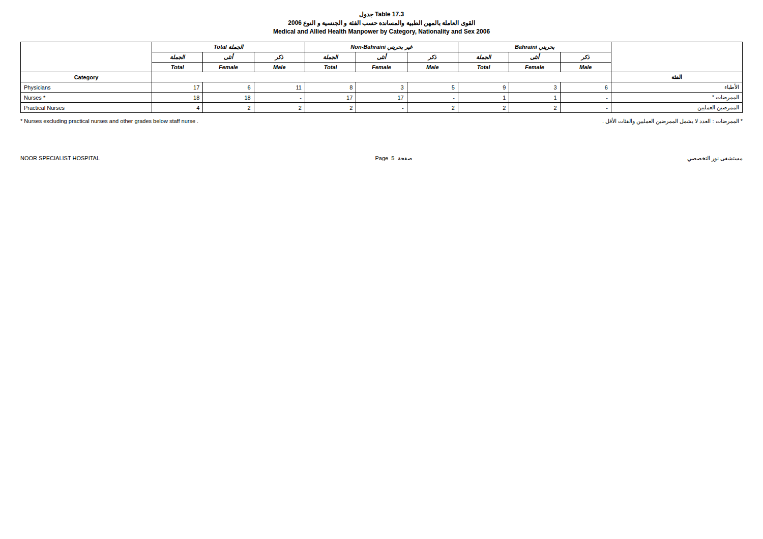جدول Table 17.3
القوى العاملة بالمهن الطبية والمساندة حسب الفئة و الجنسية و النوع 2006
Medical and Allied Health Manpower by Category, Nationality and Sex 2006
| | Total الجملة | Non-Bahraini غير بحريني | Bahraini بحريني | |
| --- | --- | --- | --- | --- |
| الجملة | أنثى | ذكر | الجملة | أنثى | ذكر | الجملة | أنثى | ذكر |
| Total | Female | Male | Total | Female | Male | Total | Female | Male |
| Category | | الفئة |
| Physicians | 17 | 6 | 11 | 8 | 3 | 5 | 9 | 3 | 6 | الأطباء |
| Nurses * | 18 | 18 | - | 17 | 17 | - | 1 | 1 | - | الممرضات * |
| Practical Nurses | 4 | 2 | 2 | 2 | - | 2 | 2 | 2 | - | الممرضين العمليين |
* Nurses excluding practical nurses and other grades below staff nurse .
* الممرضات : العدد لا يشمل الممرضين العمليين والفئات الأقل .
NOOR SPECIALIST HOSPITAL
Page 5 صفحة
مستشفى نور التخصصي